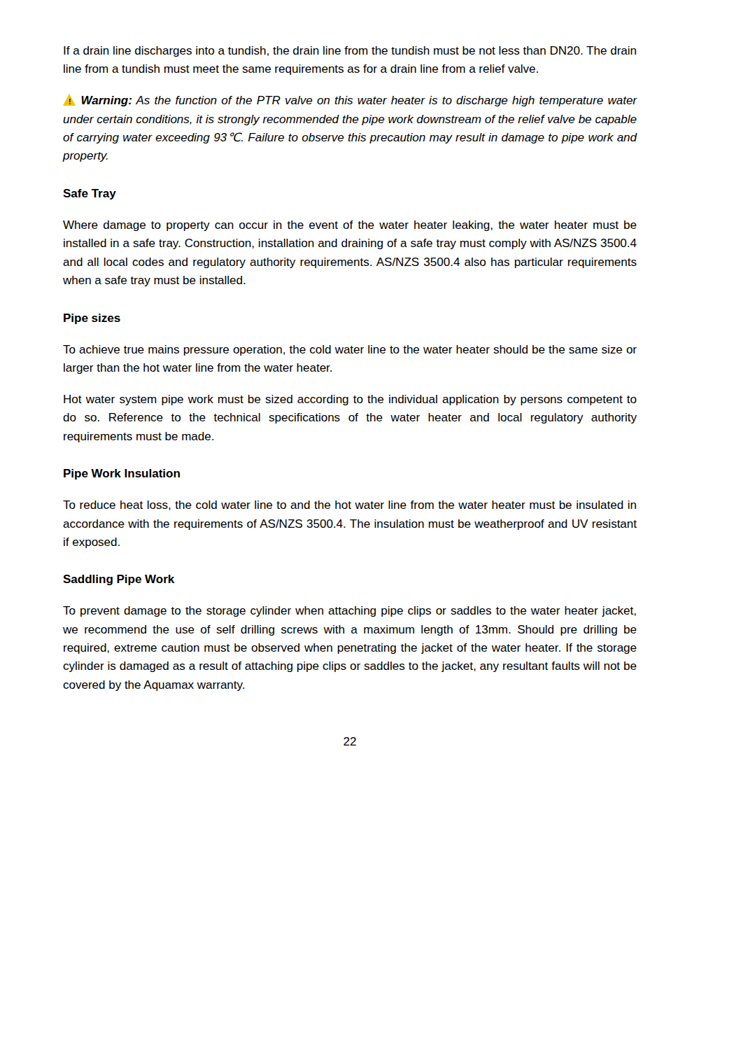If a drain line discharges into a tundish, the drain line from the tundish must be not less than DN20. The drain line from a tundish must meet the same requirements as for a drain line from a relief valve.
Warning: As the function of the PTR valve on this water heater is to discharge high temperature water under certain conditions, it is strongly recommended the pipe work downstream of the relief valve be capable of carrying water exceeding 93℃. Failure to observe this precaution may result in damage to pipe work and property.
Safe Tray
Where damage to property can occur in the event of the water heater leaking, the water heater must be installed in a safe tray. Construction, installation and draining of a safe tray must comply with AS/NZS 3500.4 and all local codes and regulatory authority requirements. AS/NZS 3500.4 also has particular requirements when a safe tray must be installed.
Pipe sizes
To achieve true mains pressure operation, the cold water line to the water heater should be the same size or larger than the hot water line from the water heater.
Hot water system pipe work must be sized according to the individual application by persons competent to do so. Reference to the technical specifications of the water heater and local regulatory authority requirements must be made.
Pipe Work Insulation
To reduce heat loss, the cold water line to and the hot water line from the water heater must be insulated in accordance with the requirements of AS/NZS 3500.4. The insulation must be weatherproof and UV resistant if exposed.
Saddling Pipe Work
To prevent damage to the storage cylinder when attaching pipe clips or saddles to the water heater jacket, we recommend the use of self drilling screws with a maximum length of 13mm. Should pre drilling be required, extreme caution must be observed when penetrating the jacket of the water heater. If the storage cylinder is damaged as a result of attaching pipe clips or saddles to the jacket, any resultant faults will not be covered by the Aquamax warranty.
22